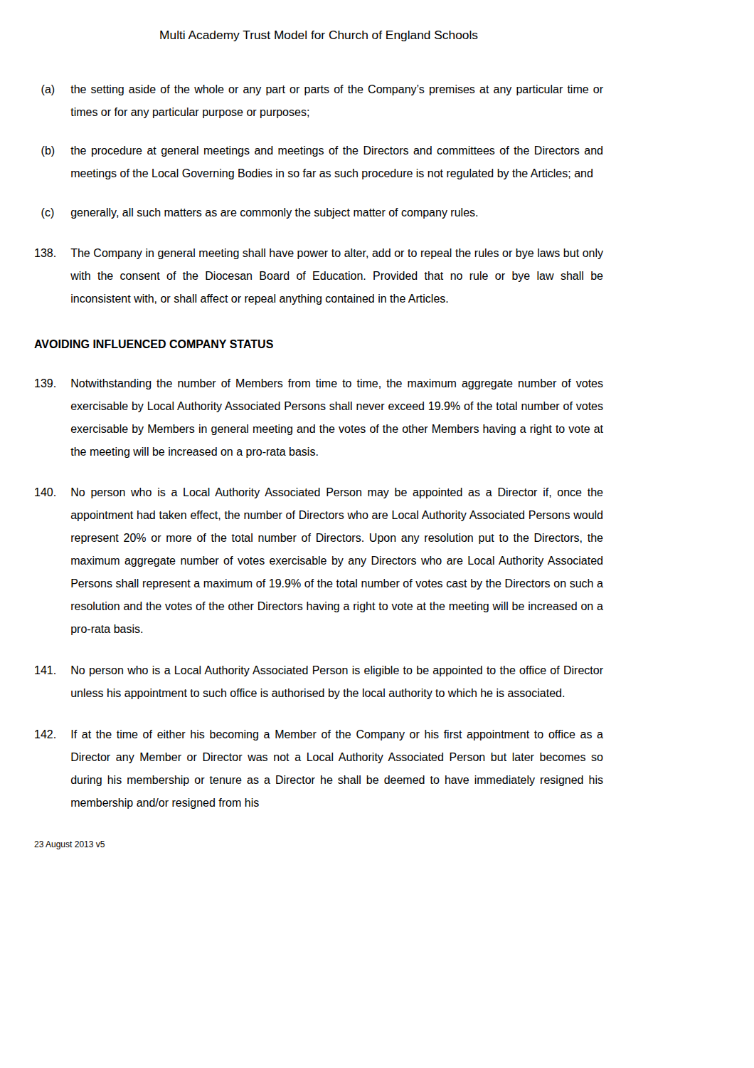Multi Academy Trust Model for Church of England Schools
(a) the setting aside of the whole or any part or parts of the Company’s premises at any particular time or times or for any particular purpose or purposes;
(b) the procedure at general meetings and meetings of the Directors and committees of the Directors and meetings of the Local Governing Bodies in so far as such procedure is not regulated by the Articles; and
(c) generally, all such matters as are commonly the subject matter of company rules.
138. The Company in general meeting shall have power to alter, add or to repeal the rules or bye laws but only with the consent of the Diocesan Board of Education. Provided that no rule or bye law shall be inconsistent with, or shall affect or repeal anything contained in the Articles.
AVOIDING INFLUENCED COMPANY STATUS
139. Notwithstanding the number of Members from time to time, the maximum aggregate number of votes exercisable by Local Authority Associated Persons shall never exceed 19.9% of the total number of votes exercisable by Members in general meeting and the votes of the other Members having a right to vote at the meeting will be increased on a pro-rata basis.
140. No person who is a Local Authority Associated Person may be appointed as a Director if, once the appointment had taken effect, the number of Directors who are Local Authority Associated Persons would represent 20% or more of the total number of Directors. Upon any resolution put to the Directors, the maximum aggregate number of votes exercisable by any Directors who are Local Authority Associated Persons shall represent a maximum of 19.9% of the total number of votes cast by the Directors on such a resolution and the votes of the other Directors having a right to vote at the meeting will be increased on a pro-rata basis.
141. No person who is a Local Authority Associated Person is eligible to be appointed to the office of Director unless his appointment to such office is authorised by the local authority to which he is associated.
142. If at the time of either his becoming a Member of the Company or his first appointment to office as a Director any Member or Director was not a Local Authority Associated Person but later becomes so during his membership or tenure as a Director he shall be deemed to have immediately resigned his membership and/or resigned from his
23 August 2013 v5